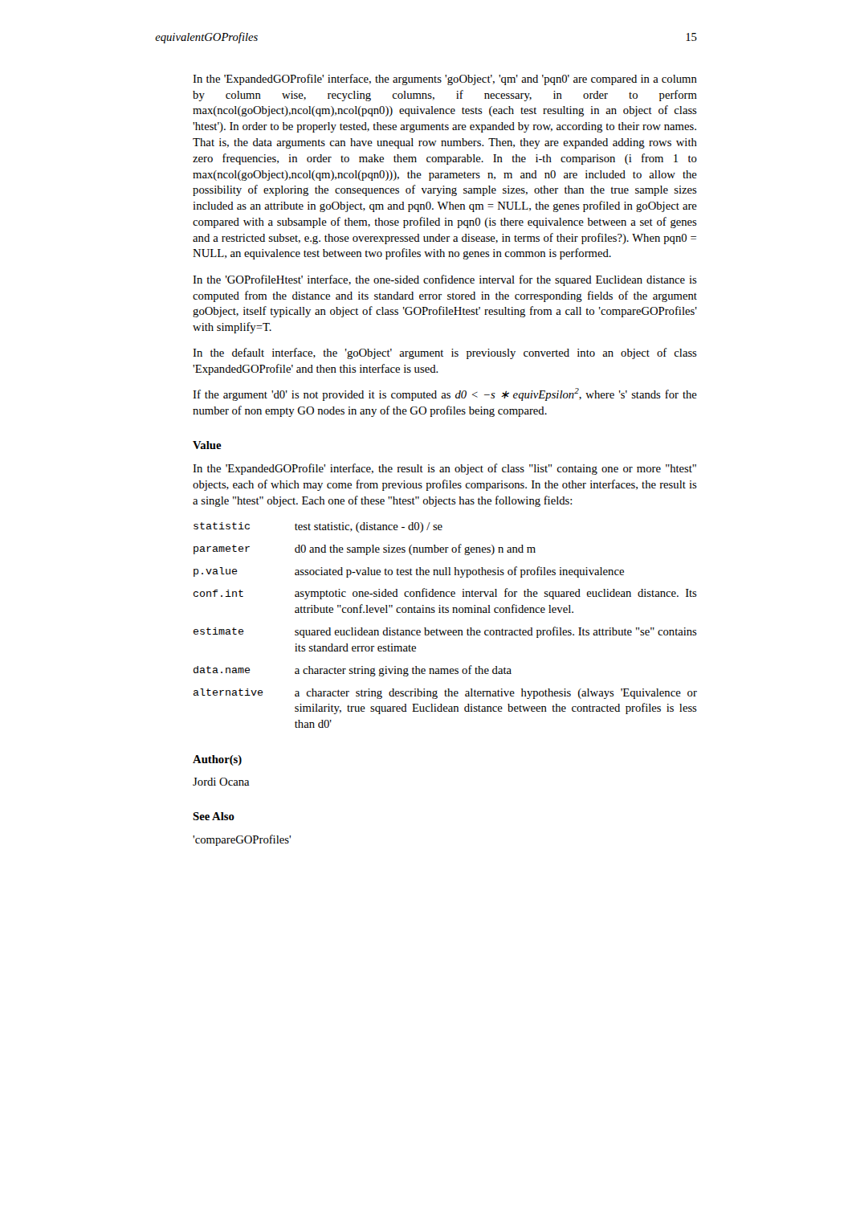equivalentGOProfiles 15
In the 'ExpandedGOProfile' interface, the arguments 'goObject', 'qm' and 'pqn0' are compared in a column by column wise, recycling columns, if necessary, in order to perform max(ncol(goObject),ncol(qm),ncol(pqn0)) equivalence tests (each test resulting in an object of class 'htest'). In order to be properly tested, these arguments are expanded by row, according to their row names. That is, the data arguments can have unequal row numbers. Then, they are expanded adding rows with zero frequencies, in order to make them comparable. In the i-th comparison (i from 1 to max(ncol(goObject),ncol(qm),ncol(pqn0))), the parameters n, m and n0 are included to allow the possibility of exploring the consequences of varying sample sizes, other than the true sample sizes included as an attribute in goObject, qm and pqn0. When qm = NULL, the genes profiled in goObject are compared with a subsample of them, those profiled in pqn0 (is there equivalence between a set of genes and a restricted subset, e.g. those overexpressed under a disease, in terms of their profiles?). When pqn0 = NULL, an equivalence test between two profiles with no genes in common is performed.
In the 'GOProfileHtest' interface, the one-sided confidence interval for the squared Euclidean distance is computed from the distance and its standard error stored in the corresponding fields of the argument goObject, itself typically an object of class 'GOProfileHtest' resulting from a call to 'compareGOProfiles' with simplify=T.
In the default interface, the 'goObject' argument is previously converted into an object of class 'ExpandedGOProfile' and then this interface is used.
If the argument 'd0' is not provided it is computed as d0 < −s ∗ equivEpsilon2, where 's' stands for the number of non empty GO nodes in any of the GO profiles being compared.
Value
In the 'ExpandedGOProfile' interface, the result is an object of class "list" containg one or more "htest" objects, each of which may come from previous profiles comparisons. In the other interfaces, the result is a single "htest" object. Each one of these "htest" objects has the following fields:
statistic
test statistic, (distance - d0) / se
parameter
d0 and the sample sizes (number of genes) n and m
p.value
associated p-value to test the null hypothesis of profiles inequivalence
conf.int
asymptotic one-sided confidence interval for the squared euclidean distance. Its attribute "conf.level" contains its nominal confidence level.
estimate
squared euclidean distance between the contracted profiles. Its attribute "se" contains its standard error estimate
data.name
a character string giving the names of the data
alternative
a character string describing the alternative hypothesis (always 'Equivalence or similarity, true squared Euclidean distance between the contracted profiles is less than d0'
Author(s)
Jordi Ocana
See Also
'compareGOProfiles'